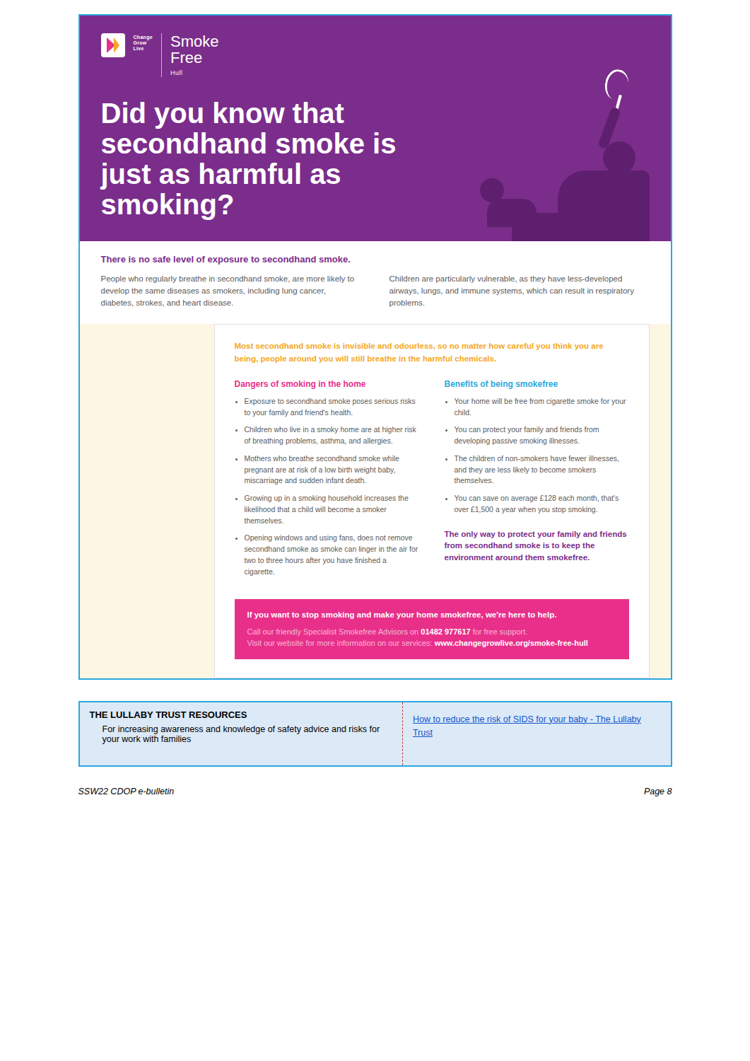Change
Grow
Live
Smoke
Free
Hull
Did you know that secondhand smoke is just as harmful as smoking?
There is no safe level of exposure to secondhand smoke.
People who regularly breathe in secondhand smoke, are more likely to develop the same diseases as smokers, including lung cancer, diabetes, strokes, and heart disease.
Children are particularly vulnerable, as they have less-developed airways, lungs, and immune systems, which can result in respiratory problems.
Most secondhand smoke is invisible and odourless, so no matter how careful you think you are being, people around you will still breathe in the harmful chemicals.
Dangers of smoking in the home
Exposure to secondhand smoke poses serious risks to your family and friend's health.
Children who live in a smoky home are at higher risk of breathing problems, asthma, and allergies.
Mothers who breathe secondhand smoke while pregnant are at risk of a low birth weight baby, miscarriage and sudden infant death.
Growing up in a smoking household increases the likelihood that a child will become a smoker themselves.
Opening windows and using fans, does not remove secondhand smoke as smoke can linger in the air for two to three hours after you have finished a cigarette.
Benefits of being smokefree
Your home will be free from cigarette smoke for your child.
You can protect your family and friends from developing passive smoking illnesses.
The children of non-smokers have fewer illnesses, and they are less likely to become smokers themselves.
You can save on average £128 each month, that's over £1,500 a year when you stop smoking.
The only way to protect your family and friends from secondhand smoke is to keep the environment around them smokefree.
If you want to stop smoking and make your home smokefree, we're here to help. Call our friendly Specialist Smokefree Advisors on 01482 977617 for free support.
Visit our website for more information on our services: www.changegrowlive.org/smoke-free-hull
THE LULLABY TRUST RESOURCES
For increasing awareness and knowledge of safety advice and risks for your work with families
How to reduce the risk of SIDS for your baby - The Lullaby Trust
SSW22 CDOP e-bulletin
Page 8